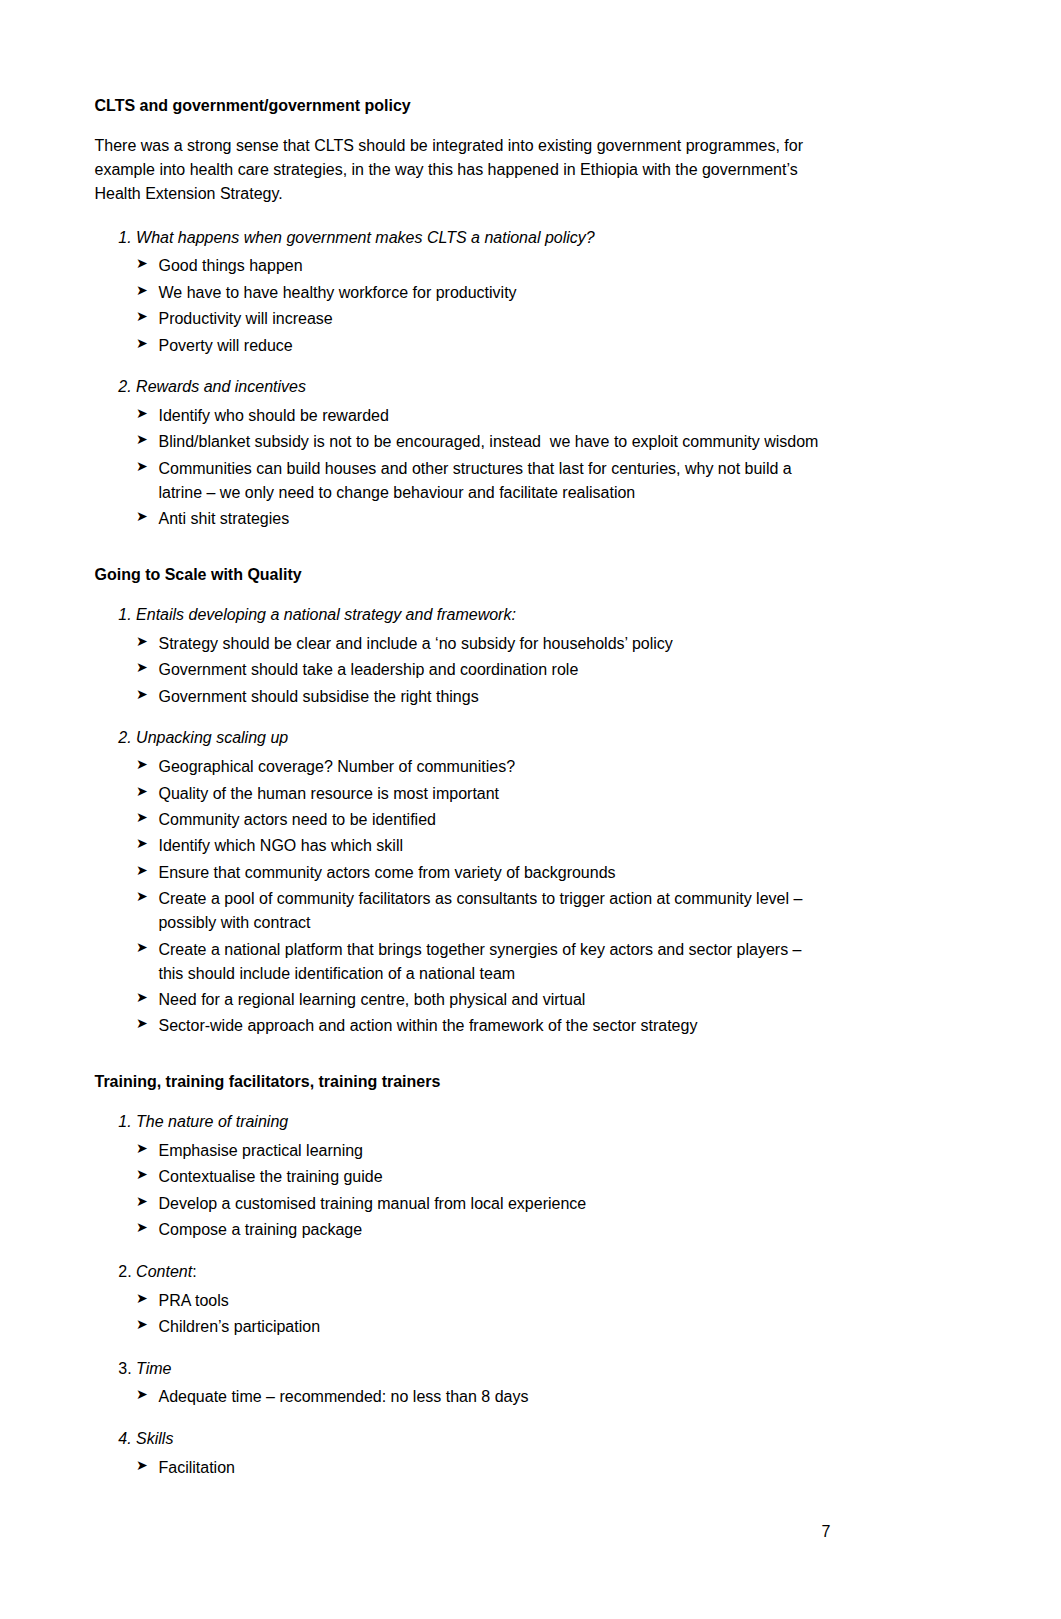CLTS and government/government policy
There was a strong sense that CLTS should be integrated into existing government programmes, for example into health care strategies, in the way this has happened in Ethiopia with the government’s Health Extension Strategy.
What happens when government makes CLTS a national policy?
Good things happen
We have to have healthy workforce for productivity
Productivity will increase
Poverty will reduce
Rewards and incentives
Identify who should be rewarded
Blind/blanket subsidy is not to be encouraged, instead we have to exploit community wisdom
Communities can build houses and other structures that last for centuries, why not build a latrine – we only need to change behaviour and facilitate realisation
Anti shit strategies
Going to Scale with Quality
Entails developing a national strategy and framework:
Strategy should be clear and include a ‘no subsidy for households’ policy
Government should take a leadership and coordination role
Government should subsidise the right things
Unpacking scaling up
Geographical coverage? Number of communities?
Quality of the human resource is most important
Community actors need to be identified
Identify which NGO has which skill
Ensure that community actors come from variety of backgrounds
Create a pool of community facilitators as consultants to trigger action at community level – possibly with contract
Create a national platform that brings together synergies of key actors and sector players – this should include identification of a national team
Need for a regional learning centre, both physical and virtual
Sector-wide approach and action within the framework of the sector strategy
Training, training facilitators, training trainers
The nature of training
Emphasise practical learning
Contextualise the training guide
Develop a customised training manual from local experience
Compose a training package
Content:
PRA tools
Children’s participation
Time
Adequate time – recommended: no less than 8 days
Skills
Facilitation
7